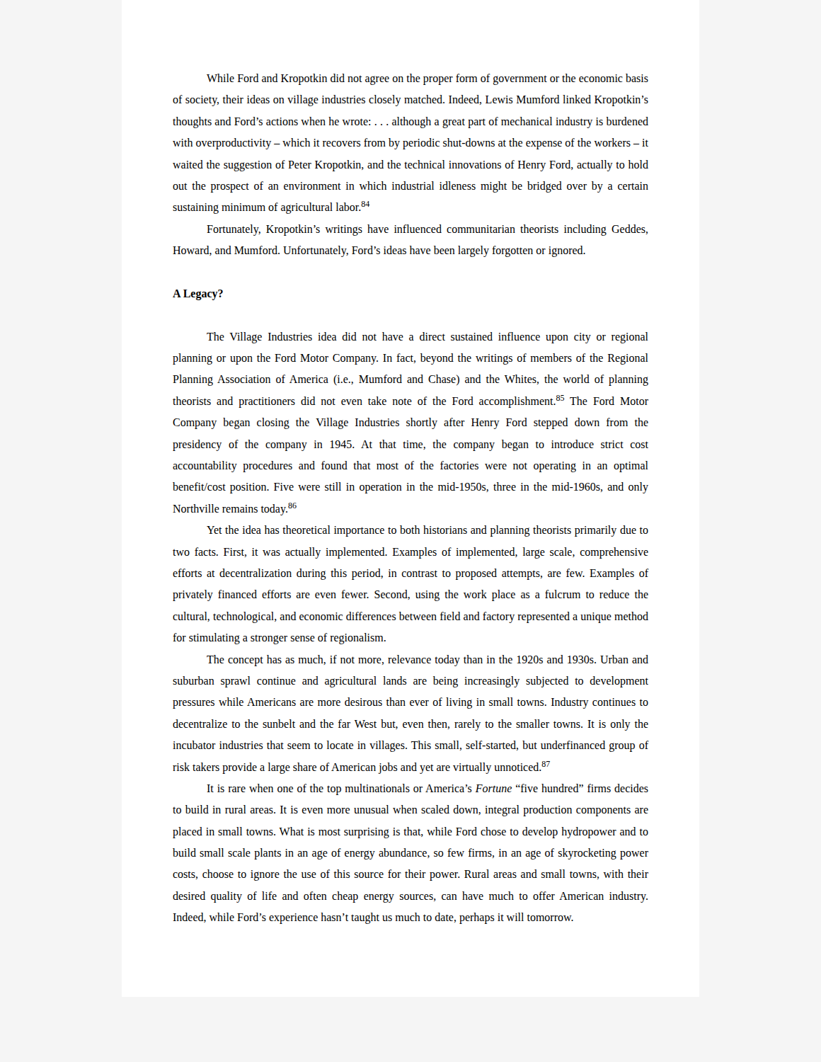While Ford and Kropotkin did not agree on the proper form of government or the economic basis of society, their ideas on village industries closely matched. Indeed, Lewis Mumford linked Kropotkin’s thoughts and Ford’s actions when he wrote: . . . although a great part of mechanical industry is burdened with overproductivity – which it recovers from by periodic shut-downs at the expense of the workers – it waited the suggestion of Peter Kropotkin, and the technical innovations of Henry Ford, actually to hold out the prospect of an environment in which industrial idleness might be bridged over by a certain sustaining minimum of agricultural labor.84
Fortunately, Kropotkin’s writings have influenced communitarian theorists including Geddes, Howard, and Mumford. Unfortunately, Ford’s ideas have been largely forgotten or ignored.
A Legacy?
The Village Industries idea did not have a direct sustained influence upon city or regional planning or upon the Ford Motor Company. In fact, beyond the writings of members of the Regional Planning Association of America (i.e., Mumford and Chase) and the Whites, the world of planning theorists and practitioners did not even take note of the Ford accomplishment.85 The Ford Motor Company began closing the Village Industries shortly after Henry Ford stepped down from the presidency of the company in 1945. At that time, the company began to introduce strict cost accountability procedures and found that most of the factories were not operating in an optimal benefit/cost position. Five were still in operation in the mid-1950s, three in the mid-1960s, and only Northville remains today.86
Yet the idea has theoretical importance to both historians and planning theorists primarily due to two facts. First, it was actually implemented. Examples of implemented, large scale, comprehensive efforts at decentralization during this period, in contrast to proposed attempts, are few. Examples of privately financed efforts are even fewer. Second, using the work place as a fulcrum to reduce the cultural, technological, and economic differences between field and factory represented a unique method for stimulating a stronger sense of regionalism.
The concept has as much, if not more, relevance today than in the 1920s and 1930s. Urban and suburban sprawl continue and agricultural lands are being increasingly subjected to development pressures while Americans are more desirous than ever of living in small towns. Industry continues to decentralize to the sunbelt and the far West but, even then, rarely to the smaller towns. It is only the incubator industries that seem to locate in villages. This small, self-started, but underfinanced group of risk takers provide a large share of American jobs and yet are virtually unnoticed.87
It is rare when one of the top multinationals or America’s Fortune “five hundred” firms decides to build in rural areas. It is even more unusual when scaled down, integral production components are placed in small towns. What is most surprising is that, while Ford chose to develop hydropower and to build small scale plants in an age of energy abundance, so few firms, in an age of skyrocketing power costs, choose to ignore the use of this source for their power. Rural areas and small towns, with their desired quality of life and often cheap energy sources, can have much to offer American industry. Indeed, while Ford’s experience hasn’t taught us much to date, perhaps it will tomorrow.